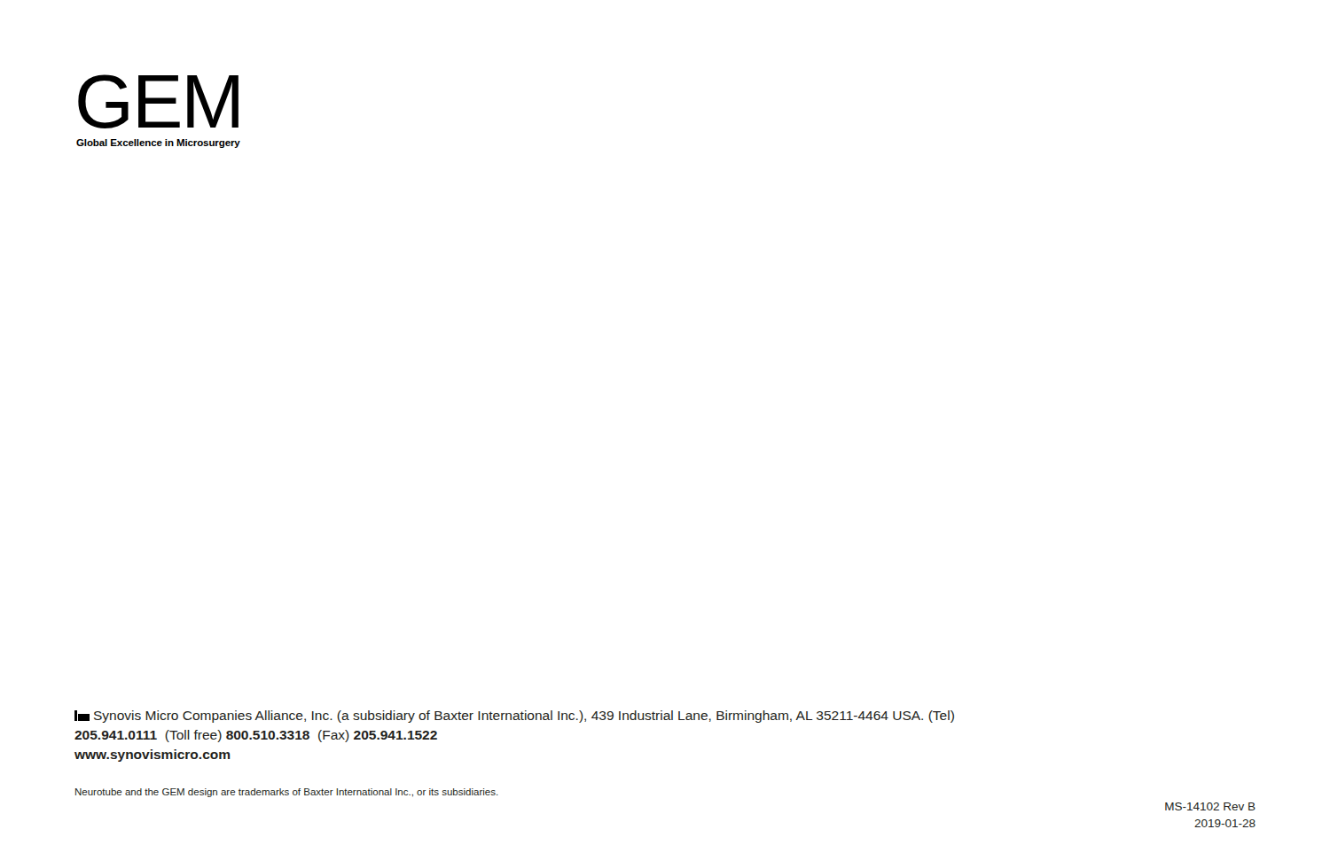GEM
Global Excellence in Microsurgery
Synovis Micro Companies Alliance, Inc. (a subsidiary of Baxter International Inc.), 439 Industrial Lane, Birmingham, AL 35211-4464 USA. (Tel) 205.941.0111 (Toll free) 800.510.3318 (Fax) 205.941.1522
www.synovismicro.com
Neurotube and the GEM design are trademarks of Baxter International Inc., or its subsidiaries.
MS-14102 Rev B
2019-01-28